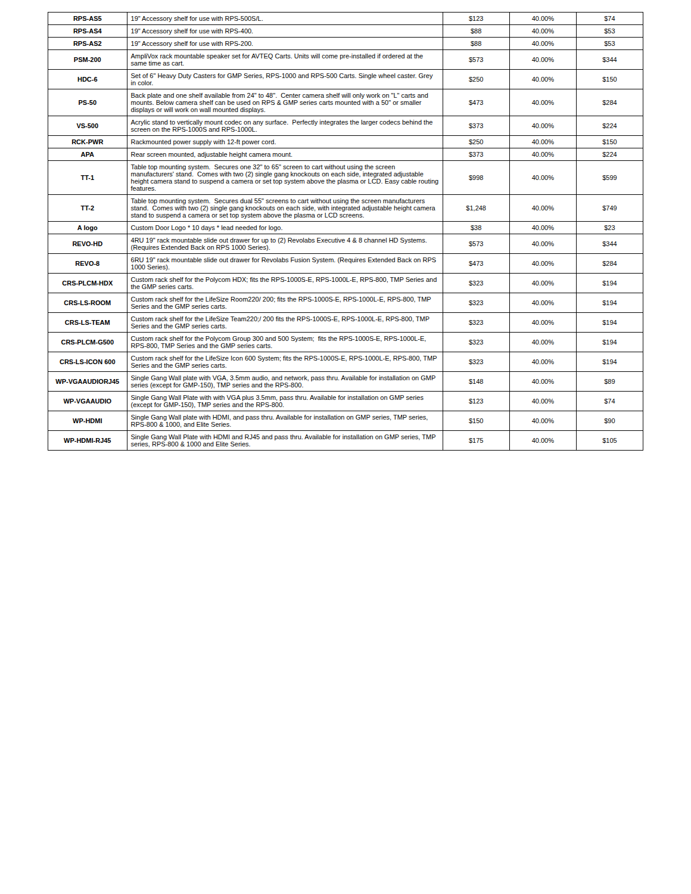| RPS-AS5 | 19" Accessory shelf for use with RPS-500S/L. | $123 | 40.00% | $74 |
| RPS-AS4 | 19" Accessory shelf for use with RPS-400. | $88 | 40.00% | $53 |
| RPS-AS2 | 19" Accessory shelf for use with RPS-200. | $88 | 40.00% | $53 |
| PSM-200 | AmpliVox rack mountable speaker set for AVTEQ Carts. Units will come pre-installed if ordered at the same time as cart. | $573 | 40.00% | $344 |
| HDC-6 | Set of 6" Heavy Duty Casters for GMP Series, RPS-1000 and RPS-500 Carts. Single wheel caster. Grey in color. | $250 | 40.00% | $150 |
| PS-50 | Back plate and one shelf available from 24" to 48". Center camera shelf will only work on "L" carts and mounts. Below camera shelf can be used on RPS & GMP series carts mounted with a 50" or smaller displays or will work on wall mounted displays. | $473 | 40.00% | $284 |
| VS-500 | Acrylic stand to vertically mount codec on any surface. Perfectly integrates the larger codecs behind the screen on the RPS-1000S and RPS-1000L. | $373 | 40.00% | $224 |
| RCK-PWR | Rackmounted power supply with 12-ft power cord. | $250 | 40.00% | $150 |
| APA | Rear screen mounted, adjustable height camera mount. | $373 | 40.00% | $224 |
| TT-1 | Table top mounting system. Secures one 32" to 65" screen to cart without using the screen manufacturers' stand. Comes with two (2) single gang knockouts on each side, integrated adjustable height camera stand to suspend a camera or set top system above the plasma or LCD. Easy cable routing features. | $998 | 40.00% | $599 |
| TT-2 | Table top mounting system. Secures dual 55" screens to cart without using the screen manufacturers stand. Comes with two (2) single gang knockouts on each side, with integrated adjustable height camera stand to suspend a camera or set top system above the plasma or LCD screens. | $1,248 | 40.00% | $749 |
| A logo | Custom Door Logo * 10 days * lead needed for logo. | $38 | 40.00% | $23 |
| REVO-HD | 4RU 19" rack mountable slide out drawer for up to (2) Revolabs Executive 4 & 8 channel HD Systems. (Requires Extended Back on RPS 1000 Series). | $573 | 40.00% | $344 |
| REVO-8 | 6RU 19" rack mountable slide out drawer for Revolabs Fusion System. (Requires Extended Back on RPS 1000 Series). | $473 | 40.00% | $284 |
| CRS-PLCM-HDX | Custom rack shelf for the Polycom HDX; fits the RPS-1000S-E, RPS-1000L-E, RPS-800, TMP Series and the GMP series carts. | $323 | 40.00% | $194 |
| CRS-LS-ROOM | Custom rack shelf for the LifeSize Room220/ 200; fits the RPS-1000S-E, RPS-1000L-E, RPS-800, TMP Series and the GMP series carts. | $323 | 40.00% | $194 |
| CRS-LS-TEAM | Custom rack shelf for the LifeSize Team220;/ 200 fits the RPS-1000S-E, RPS-1000L-E, RPS-800, TMP Series and the GMP series carts. | $323 | 40.00% | $194 |
| CRS-PLCM-G500 | Custom rack shelf for the Polycom Group 300 and 500 System; fits the RPS-1000S-E, RPS-1000L-E, RPS-800, TMP Series and the GMP series carts. | $323 | 40.00% | $194 |
| CRS-LS-ICON 600 | Custom rack shelf for the LifeSize Icon 600 System; fits the RPS-1000S-E, RPS-1000L-E, RPS-800, TMP Series and the GMP series carts. | $323 | 40.00% | $194 |
| WP-VGAAUDIORJ45 | Single Gang Wall plate with VGA, 3.5mm audio, and network, pass thru. Available for installation on GMP series (except for GMP-150), TMP series and the RPS-800. | $148 | 40.00% | $89 |
| WP-VGAAUDIO | Single Gang Wall Plate with with VGA plus 3.5mm, pass thru. Available for installation on GMP series (except for GMP-150), TMP series and the RPS-800. | $123 | 40.00% | $74 |
| WP-HDMI | Single Gang Wall plate with HDMI, and pass thru. Available for installation on GMP series, TMP series, RPS-800 & 1000, and Elite Series. | $150 | 40.00% | $90 |
| WP-HDMI-RJ45 | Single Gang Wall Plate with HDMI and RJ45 and pass thru. Available for installation on GMP series, TMP series, RPS-800 & 1000 and Elite Series. | $175 | 40.00% | $105 |